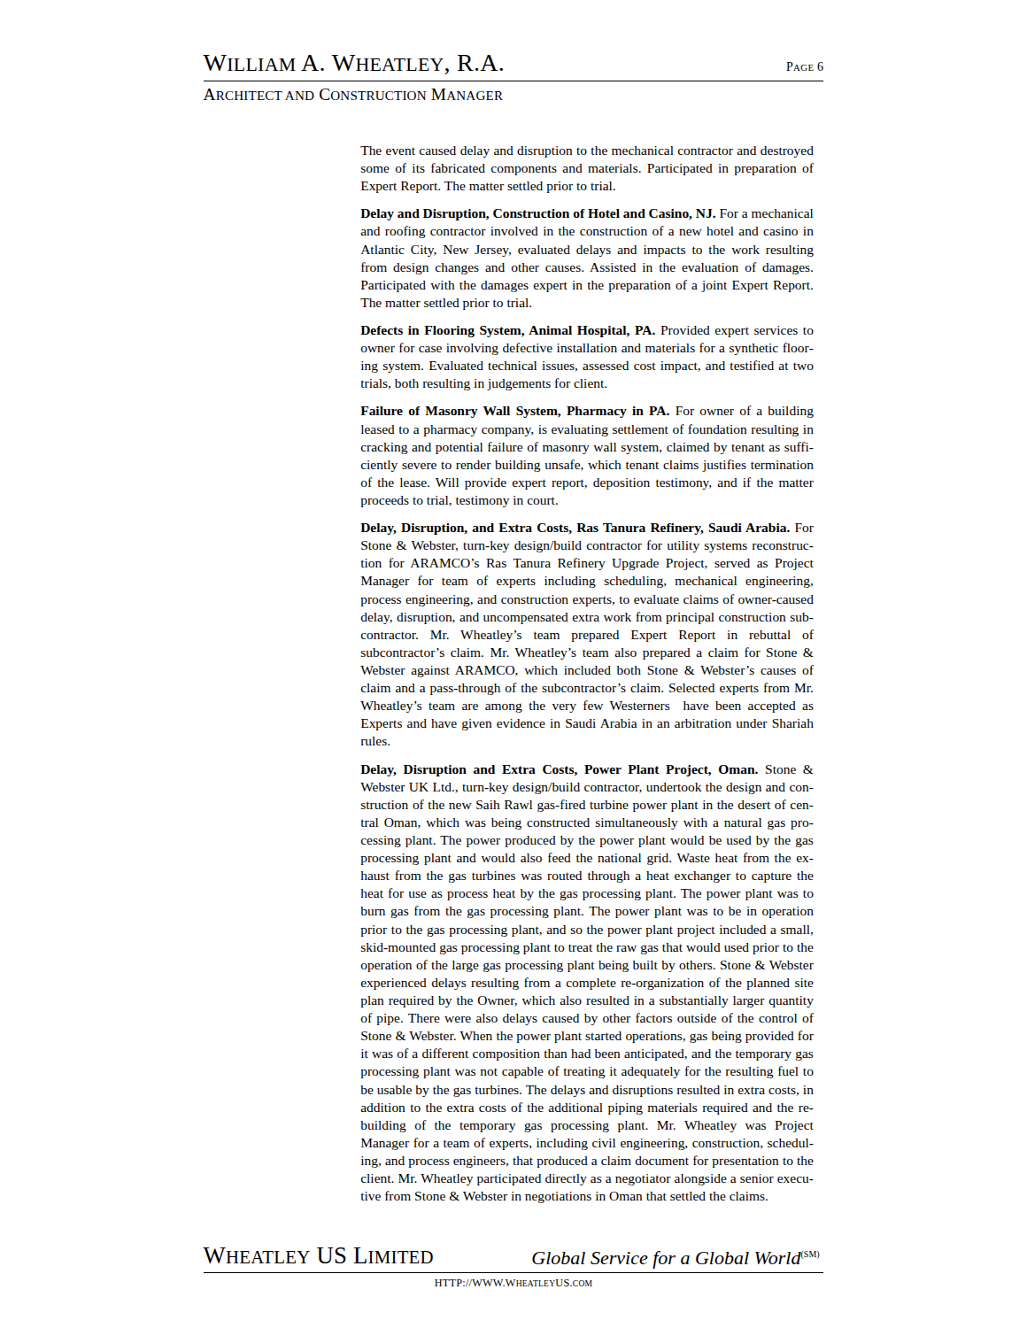William A. Wheatley, R.A.
Page 6
Architect and Construction Manager
The event caused delay and disruption to the mechanical contractor and destroyed some of its fabricated components and materials. Participated in preparation of Expert Report. The matter settled prior to trial.
Delay and Disruption, Construction of Hotel and Casino, NJ. For a mechanical and roofing contractor involved in the construction of a new hotel and casino in Atlantic City, New Jersey, evaluated delays and impacts to the work resulting from design changes and other causes. Assisted in the evaluation of damages. Participated with the damages expert in the preparation of a joint Expert Report. The matter settled prior to trial.
Defects in Flooring System, Animal Hospital, PA. Provided expert services to owner for case involving defective installation and materials for a synthetic flooring system. Evaluated technical issues, assessed cost impact, and testified at two trials, both resulting in judgements for client.
Failure of Masonry Wall System, Pharmacy in PA. For owner of a building leased to a pharmacy company, is evaluating settlement of foundation resulting in cracking and potential failure of masonry wall system, claimed by tenant as sufficiently severe to render building unsafe, which tenant claims justifies termination of the lease. Will provide expert report, deposition testimony, and if the matter proceeds to trial, testimony in court.
Delay, Disruption, and Extra Costs, Ras Tanura Refinery, Saudi Arabia. For Stone & Webster, turn-key design/build contractor for utility systems reconstruction for ARAMCO’s Ras Tanura Refinery Upgrade Project, served as Project Manager for team of experts including scheduling, mechanical engineering, process engineering, and construction experts, to evaluate claims of owner-caused delay, disruption, and uncompensated extra work from principal construction subcontractor. Mr. Wheatley’s team prepared Expert Report in rebuttal of subcontractor’s claim. Mr. Wheatley’s team also prepared a claim for Stone & Webster against ARAMCO, which included both Stone & Webster’s causes of claim and a pass-through of the subcontractor’s claim. Selected experts from Mr. Wheatley’s team are among the very few Westerners have been accepted as Experts and have given evidence in Saudi Arabia in an arbitration under Shariah rules.
Delay, Disruption and Extra Costs, Power Plant Project, Oman. Stone & Webster UK Ltd., turn-key design/build contractor, undertook the design and construction of the new Saih Rawl gas-fired turbine power plant in the desert of central Oman, which was being constructed simultaneously with a natural gas processing plant. The power produced by the power plant would be used by the gas processing plant and would also feed the national grid. Waste heat from the exhaust from the gas turbines was routed through a heat exchanger to capture the heat for use as process heat by the gas processing plant. The power plant was to burn gas from the gas processing plant. The power plant was to be in operation prior to the gas processing plant, and so the power plant project included a small, skid-mounted gas processing plant to treat the raw gas that would used prior to the operation of the large gas processing plant being built by others. Stone & Webster experienced delays resulting from a complete re-organization of the planned site plan required by the Owner, which also resulted in a substantially larger quantity of pipe. There were also delays caused by other factors outside of the control of Stone & Webster. When the power plant started operations, gas being provided for it was of a different composition than had been anticipated, and the temporary gas processing plant was not capable of treating it adequately for the resulting fuel to be usable by the gas turbines. The delays and disruptions resulted in extra costs, in addition to the extra costs of the additional piping materials required and the re-building of the temporary gas processing plant. Mr. Wheatley was Project Manager for a team of experts, including civil engineering, construction, scheduling, and process engineers, that produced a claim document for presentation to the client. Mr. Wheatley participated directly as a negotiator alongside a senior executive from Stone & Webster in negotiations in Oman that settled the claims.
Wheatley US Limited
Global Service for a Global World(SM)
http://www.Wheatley US.com